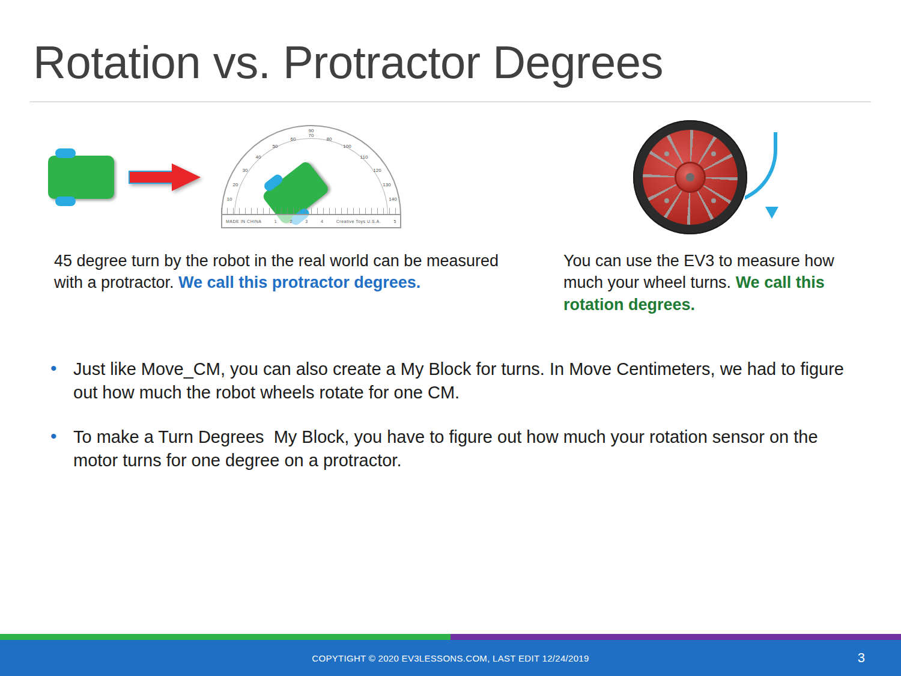Rotation vs. Protractor Degrees
10 20 30 40 50 60 70 80 100 110 120 130 140 90
MADE IN CHINA 1 2 3 4 Creative Toys U.S.A. 5
45 degree turn by the robot in the real world can be measured with a protractor. We call this protractor degrees.
You can use the EV3 to measure how much your wheel turns. We call this rotation degrees.
Just like Move_CM, you can also create a My Block for turns. In Move Centimeters, we had to figure out how much the robot wheels rotate for one CM.
To make a Turn Degrees My Block, you have to figure out how much your rotation sensor on the motor turns for one degree on a protractor.
COPYTIGHT © 2020 EV3LESSONS.COM, LAST EDIT 12/24/2019 3